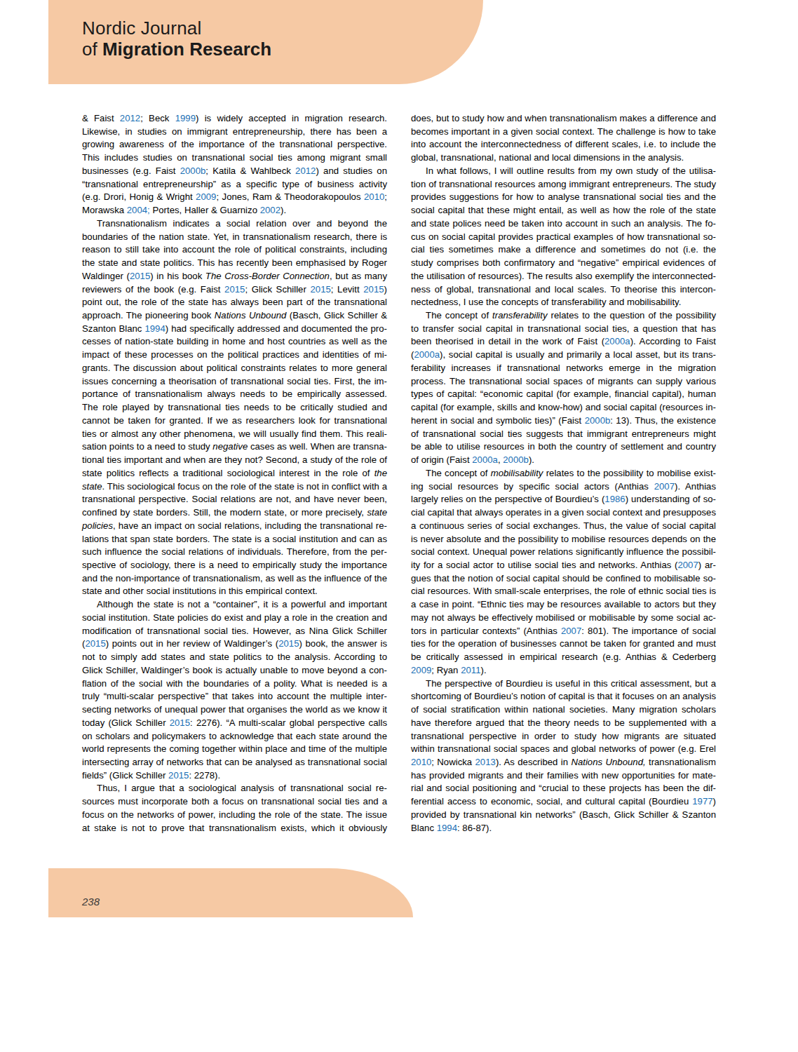Nordic Journal
of Migration Research
& Faist 2012; Beck 1999) is widely accepted in migration research. Likewise, in studies on immigrant entrepreneurship, there has been a growing awareness of the importance of the transnational perspective. This includes studies on transnational social ties among migrant small businesses (e.g. Faist 2000b; Katila & Wahlbeck 2012) and studies on “transnational entrepreneurship” as a specific type of business activity (e.g. Drori, Honig & Wright 2009; Jones, Ram & Theodorakopoulos 2010; Morawska 2004; Portes, Haller & Guarnizo 2002).
Transnationalism indicates a social relation over and beyond the boundaries of the nation state. Yet, in transnationalism research, there is reason to still take into account the role of political constraints, including the state and state politics. This has recently been emphasised by Roger Waldinger (2015) in his book The Cross-Border Connection, but as many reviewers of the book (e.g. Faist 2015; Glick Schiller 2015; Levitt 2015) point out, the role of the state has always been part of the transnational approach. The pioneering book Nations Unbound (Basch, Glick Schiller & Szanton Blanc 1994) had specifically addressed and documented the processes of nation-state building in home and host countries as well as the impact of these processes on the political practices and identities of migrants. The discussion about political constraints relates to more general issues concerning a theorisation of transnational social ties. First, the importance of transnationalism always needs to be empirically assessed. The role played by transnational ties needs to be critically studied and cannot be taken for granted. If we as researchers look for transnational ties or almost any other phenomena, we will usually find them. This realisation points to a need to study negative cases as well. When are transnational ties important and when are they not? Second, a study of the role of state politics reflects a traditional sociological interest in the role of the state. This sociological focus on the role of the state is not in conflict with a transnational perspective. Social relations are not, and have never been, confined by state borders. Still, the modern state, or more precisely, state policies, have an impact on social relations, including the transnational relations that span state borders. The state is a social institution and can as such influence the social relations of individuals. Therefore, from the perspective of sociology, there is a need to empirically study the importance and the non-importance of transnationalism, as well as the influence of the state and other social institutions in this empirical context.
Although the state is not a “container”, it is a powerful and important social institution. State policies do exist and play a role in the creation and modification of transnational social ties. However, as Nina Glick Schiller (2015) points out in her review of Waldinger’s (2015) book, the answer is not to simply add states and state politics to the analysis. According to Glick Schiller, Waldinger’s book is actually unable to move beyond a conflation of the social with the boundaries of a polity. What is needed is a truly “multi-scalar perspective” that takes into account the multiple intersecting networks of unequal power that organises the world as we know it today (Glick Schiller 2015: 2276). “A multi-scalar global perspective calls on scholars and policymakers to acknowledge that each state around the world represents the coming together within place and time of the multiple intersecting array of networks that can be analysed as transnational social fields” (Glick Schiller 2015: 2278).
Thus, I argue that a sociological analysis of transnational social resources must incorporate both a focus on transnational social ties and a focus on the networks of power, including the role of the state. The issue at stake is not to prove that transnationalism exists, which it obviously does, but to study how and when transnationalism makes a difference and becomes important in a given social context. The challenge is how to take into account the interconnectedness of different scales, i.e. to include the global, transnational, national and local dimensions in the analysis.
In what follows, I will outline results from my own study of the utilisation of transnational resources among immigrant entrepreneurs. The study provides suggestions for how to analyse transnational social ties and the social capital that these might entail, as well as how the role of the state and state polices need be taken into account in such an analysis. The focus on social capital provides practical examples of how transnational social ties sometimes make a difference and sometimes do not (i.e. the study comprises both confirmatory and “negative” empirical evidences of the utilisation of resources). The results also exemplify the interconnectedness of global, transnational and local scales. To theorise this interconnectedness, I use the concepts of transferability and mobilisability.
The concept of transferability relates to the question of the possibility to transfer social capital in transnational social ties, a question that has been theorised in detail in the work of Faist (2000a). According to Faist (2000a), social capital is usually and primarily a local asset, but its transferability increases if transnational networks emerge in the migration process. The transnational social spaces of migrants can supply various types of capital: “economic capital (for example, financial capital), human capital (for example, skills and know-how) and social capital (resources inherent in social and symbolic ties)” (Faist 2000b: 13). Thus, the existence of transnational social ties suggests that immigrant entrepreneurs might be able to utilise resources in both the country of settlement and country of origin (Faist 2000a, 2000b).
The concept of mobilisability relates to the possibility to mobilise existing social resources by specific social actors (Anthias 2007). Anthias largely relies on the perspective of Bourdieu’s (1986) understanding of social capital that always operates in a given social context and presupposes a continuous series of social exchanges. Thus, the value of social capital is never absolute and the possibility to mobilise resources depends on the social context. Unequal power relations significantly influence the possibility for a social actor to utilise social ties and networks. Anthias (2007) argues that the notion of social capital should be confined to mobilisable social resources. With small-scale enterprises, the role of ethnic social ties is a case in point. “Ethnic ties may be resources available to actors but they may not always be effectively mobilised or mobilisable by some social actors in particular contexts” (Anthias 2007: 801). The importance of social ties for the operation of businesses cannot be taken for granted and must be critically assessed in empirical research (e.g. Anthias & Cederberg 2009; Ryan 2011).
The perspective of Bourdieu is useful in this critical assessment, but a shortcoming of Bourdieu’s notion of capital is that it focuses on an analysis of social stratification within national societies. Many migration scholars have therefore argued that the theory needs to be supplemented with a transnational perspective in order to study how migrants are situated within transnational social spaces and global networks of power (e.g. Erel 2010; Nowicka 2013). As described in Nations Unbound, transnationalism has provided migrants and their families with new opportunities for material and social positioning and “crucial to these projects has been the differential access to economic, social, and cultural capital (Bourdieu 1977) provided by transnational kin networks” (Basch, Glick Schiller & Szanton Blanc 1994: 86-87).
238